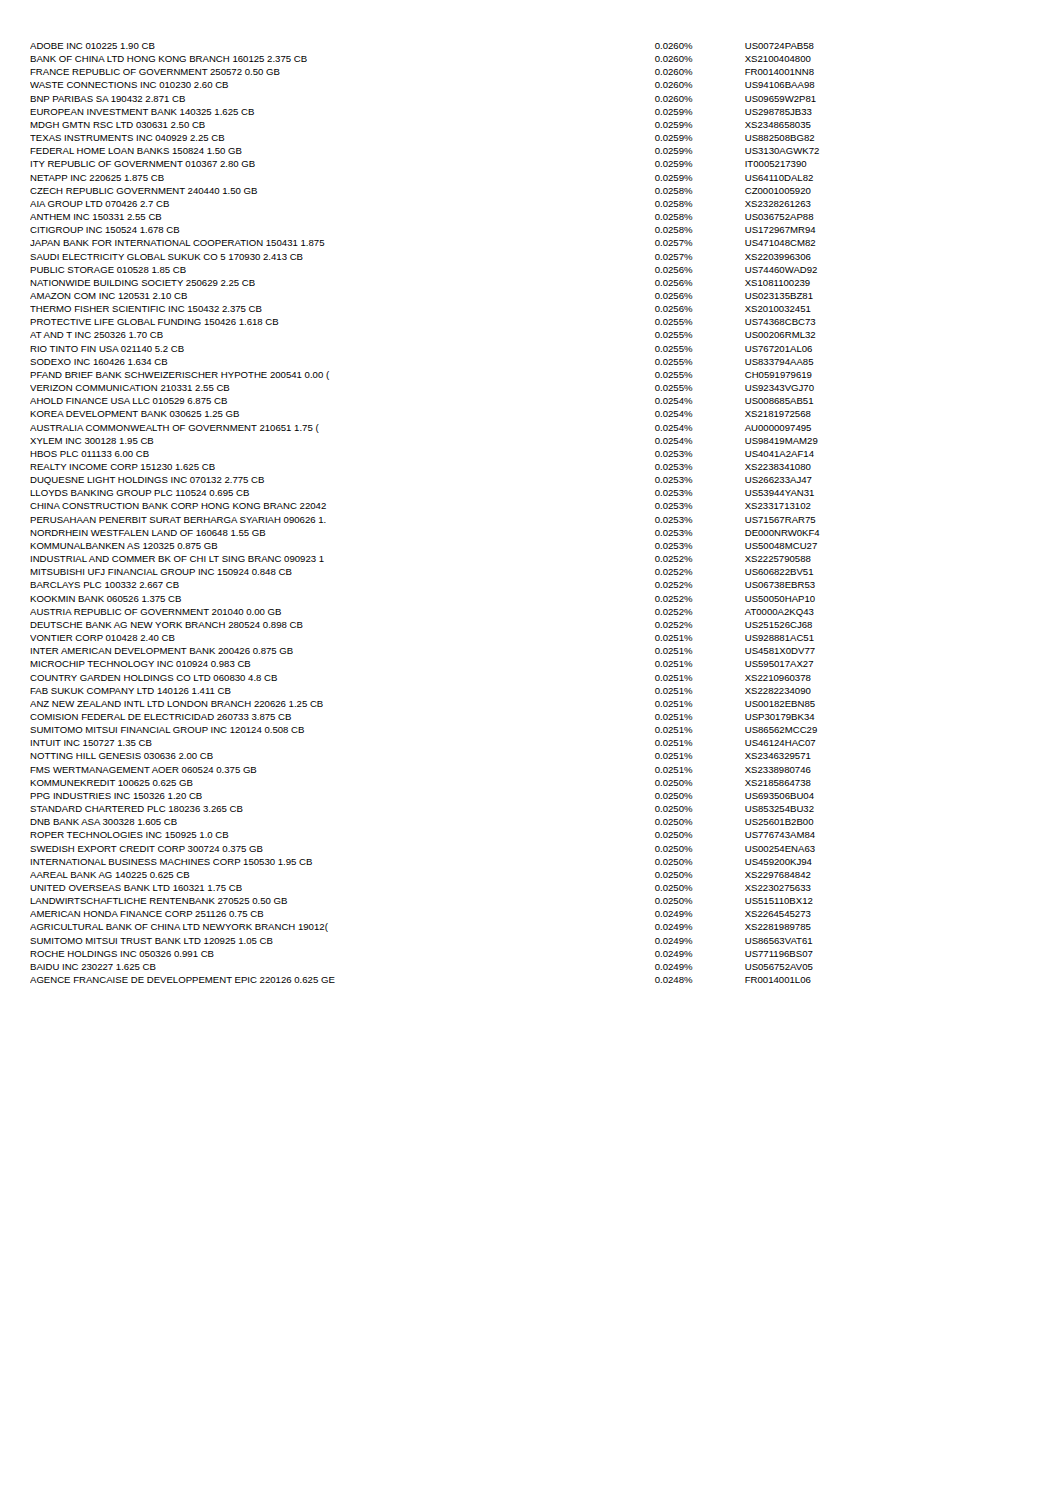| ADOBE INC 010225 1.90 CB | 0.0260% | US00724PAB58 |
| BANK OF CHINA LTD HONG KONG BRANCH 160125 2.375 CB | 0.0260% | XS2100404800 |
| FRANCE REPUBLIC OF GOVERNMENT 250572 0.50 GB | 0.0260% | FR0014001NN8 |
| WASTE CONNECTIONS INC 010230 2.60 CB | 0.0260% | US94106BAA98 |
| BNP PARIBAS SA 190432 2.871 CB | 0.0260% | US09659W2P81 |
| EUROPEAN INVESTMENT BANK 140325 1.625 CB | 0.0259% | US298785JB33 |
| MDGH GMTN RSC LTD 030631 2.50 CB | 0.0259% | XS2348658035 |
| TEXAS INSTRUMENTS INC 040929 2.25 CB | 0.0259% | US882508BG82 |
| FEDERAL HOME LOAN BANKS 150824 1.50 GB | 0.0259% | US3130AGWK72 |
| ITY REPUBLIC OF GOVERNMENT 010367 2.80 GB | 0.0259% | IT0005217390 |
| NETAPP INC 220625 1.875 CB | 0.0259% | US64110DAL82 |
| CZECH REPUBLIC GOVERNMENT 240440 1.50 GB | 0.0258% | CZ0001005920 |
| AIA GROUP LTD 070426 2.7 CB | 0.0258% | XS2328261263 |
| ANTHEM INC 150331 2.55 CB | 0.0258% | US036752AP88 |
| CITIGROUP INC 150524 1.678 CB | 0.0258% | US172967MR94 |
| JAPAN BANK FOR INTERNATIONAL COOPERATION 150431 1.875 | 0.0257% | US471048CM82 |
| SAUDI ELECTRICITY GLOBAL SUKUK CO 5 170930 2.413 CB | 0.0257% | XS2203996306 |
| PUBLIC STORAGE 010528 1.85 CB | 0.0256% | US74460WAD92 |
| NATIONWIDE BUILDING SOCIETY 250629 2.25 CB | 0.0256% | XS1081100239 |
| AMAZON COM INC 120531 2.10 CB | 0.0256% | US023135BZ81 |
| THERMO FISHER SCIENTIFIC INC 150432 2.375 CB | 0.0256% | XS2010032451 |
| PROTECTIVE LIFE GLOBAL FUNDING 150426 1.618 CB | 0.0255% | US74368CBC73 |
| AT AND T INC 250326 1.70 CB | 0.0255% | US00206RML32 |
| RIO TINTO FIN USA 021140 5.2 CB | 0.0255% | US767201AL06 |
| SODEXO INC 160426 1.634 CB | 0.0255% | US833794AA85 |
| PFAND BRIEF BANK SCHWEIZERISCHER HYPOTHE 200541 0.00 ( | 0.0255% | CH0591979619 |
| VERIZON COMMUNICATION 210331 2.55 CB | 0.0255% | US92343VGJ70 |
| AHOLD FINANCE USA LLC 010529 6.875 CB | 0.0254% | US008685AB51 |
| KOREA DEVELOPMENT BANK 030625 1.25 GB | 0.0254% | XS2181972568 |
| AUSTRALIA COMMONWEALTH OF GOVERNMENT 210651 1.75 ( | 0.0254% | AU0000097495 |
| XYLEM INC 300128 1.95 CB | 0.0254% | US98419MAM29 |
| HBOS PLC 011133 6.00 CB | 0.0253% | US4041A2AF14 |
| REALTY INCOME CORP 151230 1.625 CB | 0.0253% | XS2238341080 |
| DUQUESNE LIGHT HOLDINGS INC 070132 2.775 CB | 0.0253% | US266233AJ47 |
| LLOYDS BANKING GROUP PLC 110524 0.695 CB | 0.0253% | US53944YAN31 |
| CHINA CONSTRUCTION BANK CORP HONG KONG BRANC 22042 | 0.0253% | XS2331713102 |
| PERUSAHAAN PENERBIT SURAT BERHARGA SYARIAH 090626 1. | 0.0253% | US71567RAR75 |
| NORDRHEIN WESTFALEN LAND OF 160648 1.55 GB | 0.0253% | DE000NRW0KF4 |
| KOMMUNALBANKEN AS 120325 0.875 GB | 0.0253% | US50048MCU27 |
| INDUSTRIAL AND COMMER BK OF CHI LT SING BRANC 090923 1 | 0.0252% | XS2225790588 |
| MITSUBISHI UFJ FINANCIAL GROUP INC 150924 0.848 CB | 0.0252% | US606822BV51 |
| BARCLAYS PLC 100332 2.667 CB | 0.0252% | US06738EBR53 |
| KOOKMIN BANK 060526 1.375 CB | 0.0252% | US50050HAP10 |
| AUSTRIA REPUBLIC OF GOVERNMENT 201040 0.00 GB | 0.0252% | AT0000A2KQ43 |
| DEUTSCHE BANK AG NEW YORK BRANCH 280524 0.898 CB | 0.0252% | US251526CJ68 |
| VONTIER CORP 010428 2.40 CB | 0.0251% | US928881AC51 |
| INTER AMERICAN DEVELOPMENT BANK 200426 0.875 GB | 0.0251% | US4581X0DV77 |
| MICROCHIP TECHNOLOGY INC 010924 0.983 CB | 0.0251% | US595017AX27 |
| COUNTRY GARDEN HOLDINGS CO LTD 060830 4.8 CB | 0.0251% | XS2210960378 |
| FAB SUKUK COMPANY LTD 140126 1.411 CB | 0.0251% | XS2282234090 |
| ANZ NEW ZEALAND INTL LTD LONDON BRANCH 220626 1.25 CB | 0.0251% | US00182EBN85 |
| COMISION FEDERAL DE ELECTRICIDAD 260733 3.875 CB | 0.0251% | USP30179BK34 |
| SUMITOMO MITSUI FINANCIAL GROUP INC 120124 0.508 CB | 0.0251% | US86562MCC29 |
| INTUIT INC 150727 1.35 CB | 0.0251% | US46124HAC07 |
| NOTTING HILL GENESIS 030636 2.00 CB | 0.0251% | XS2346329571 |
| FMS WERTMANAGEMENT AOER 060524 0.375 GB | 0.0251% | XS2338980746 |
| KOMMUNEKREDIT 100625 0.625 GB | 0.0250% | XS2185864738 |
| PPG INDUSTRIES INC 150326 1.20 CB | 0.0250% | US693506BU04 |
| STANDARD CHARTERED PLC 180236 3.265 CB | 0.0250% | US853254BU32 |
| DNB BANK ASA 300328 1.605 CB | 0.0250% | US25601B2B00 |
| ROPER TECHNOLOGIES INC 150925 1.0 CB | 0.0250% | US776743AM84 |
| SWEDISH EXPORT CREDIT CORP 300724 0.375 GB | 0.0250% | US00254ENA63 |
| INTERNATIONAL BUSINESS MACHINES CORP 150530 1.95 CB | 0.0250% | US459200KJ94 |
| AAREAL BANK AG 140225 0.625 CB | 0.0250% | XS2297684842 |
| UNITED OVERSEAS BANK LTD 160321 1.75 CB | 0.0250% | XS2230275633 |
| LANDWIRTSCHAFTLICHE RENTENBANK 270525 0.50 GB | 0.0250% | US515110BX12 |
| AMERICAN HONDA FINANCE CORP 251126 0.75 CB | 0.0249% | XS2264545273 |
| AGRICULTURAL BANK OF CHINA LTD NEWYORK BRANCH 19012( | 0.0249% | XS2281989785 |
| SUMITOMO MITSUI TRUST BANK LTD 120925 1.05 CB | 0.0249% | US86563VAT61 |
| ROCHE HOLDINGS INC 050326 0.991 CB | 0.0249% | US771196BS07 |
| BAIDU INC 230227 1.625 CB | 0.0249% | US056752AV05 |
| AGENCE FRANCAISE DE DEVELOPPEMENT EPIC 220126 0.625 GE | 0.0248% | FR0014001L06 |